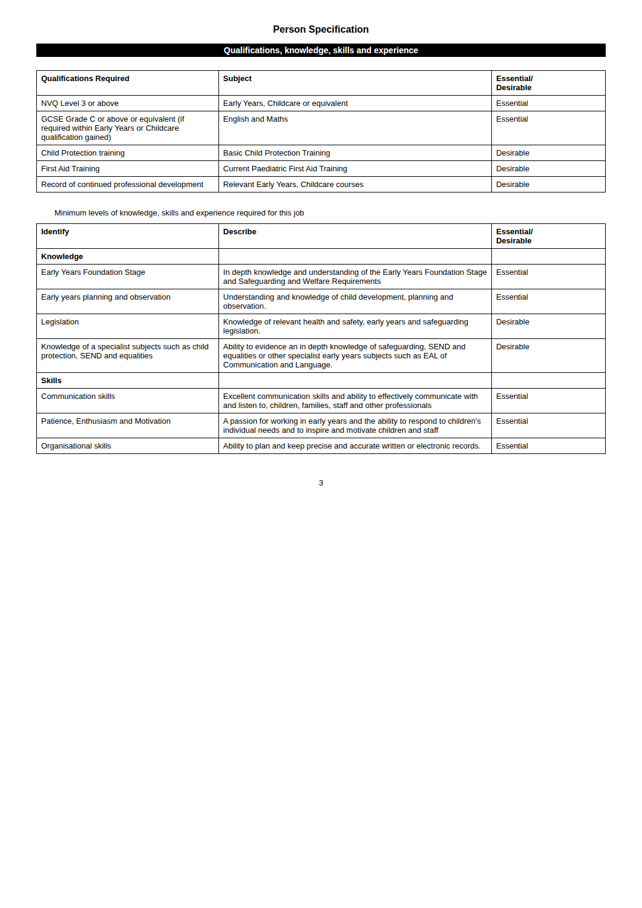Person Specification
Qualifications, knowledge, skills and experience
| Qualifications Required | Subject | Essential/ Desirable |
| --- | --- | --- |
| NVQ Level 3 or above | Early Years, Childcare or equivalent | Essential |
| GCSE Grade C or above or equivalent (if required within Early Years or Childcare qualification gained) | English and Maths | Essential |
| Child Protection training | Basic Child Protection Training | Desirable |
| First Aid Training | Current Paediatric First Aid Training | Desirable |
| Record of continued professional development | Relevant Early Years, Childcare courses | Desirable |
Minimum levels of knowledge, skills and experience required for this job
| Identify | Describe | Essential/ Desirable |
| --- | --- | --- |
| Knowledge | | |
| Early Years Foundation Stage | In depth knowledge and understanding of the Early Years Foundation Stage and Safeguarding and Welfare Requirements | Essential |
| Early years planning and observation | Understanding and knowledge of child development, planning and observation. | Essential |
| Legislation | Knowledge of relevant health and safety, early years and safeguarding legislation. | Desirable |
| Knowledge of a specialist subjects such as child protection, SEND and equalities | Ability to evidence an in depth knowledge of safeguarding, SEND and equalities or other specialist early years subjects such as EAL of Communication and Language. | Desirable |
| Skills | | |
| Communication skills | Excellent communication skills and ability to effectively communicate with and listen to, children, families, staff and other professionals | Essential |
| Patience, Enthusiasm and Motivation | A passion for working in early years and the ability to respond to children's individual needs and to inspire and motivate children and staff | Essential |
| Organisational skills | Ability to plan and keep precise and accurate written or electronic records. | Essential |
3